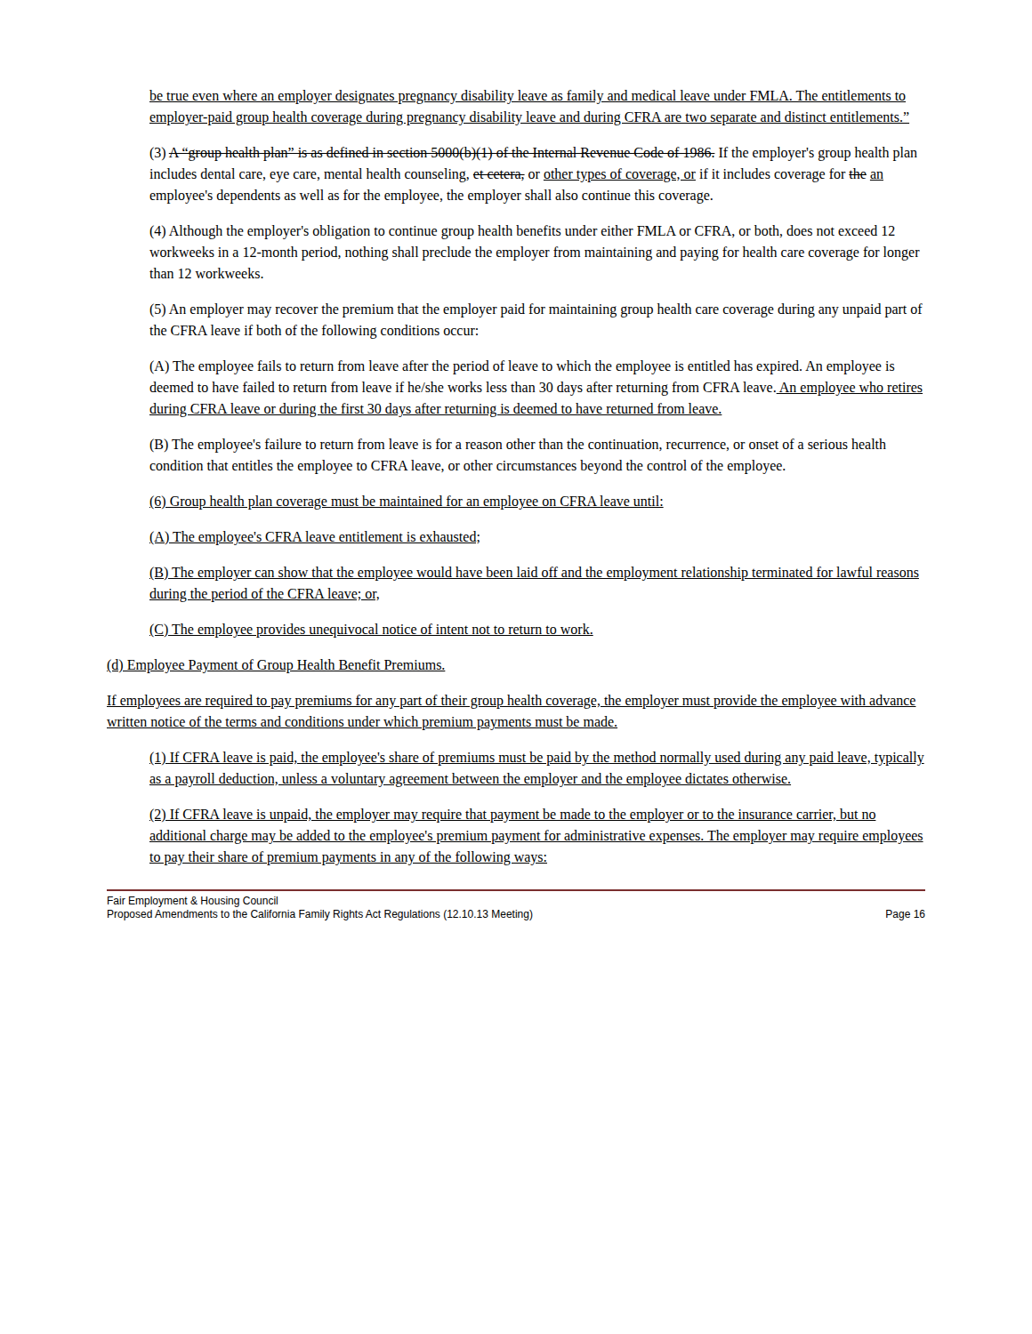be true even where an employer designates pregnancy disability leave as family and medical leave under FMLA. The entitlements to employer-paid group health coverage during pregnancy disability leave and during CFRA are two separate and distinct entitlements.”
(3) A “group health plan” is as defined in section 5000(b)(1) of the Internal Revenue Code of 1986. If the employer's group health plan includes dental care, eye care, mental health counseling, et cetera, or other types of coverage, or if it includes coverage for the an employee's dependents as well as for the employee, the employer shall also continue this coverage.
(4) Although the employer's obligation to continue group health benefits under either FMLA or CFRA, or both, does not exceed 12 workweeks in a 12-month period, nothing shall preclude the employer from maintaining and paying for health care coverage for longer than 12 workweeks.
(5) An employer may recover the premium that the employer paid for maintaining group health care coverage during any unpaid part of the CFRA leave if both of the following conditions occur:
(A) The employee fails to return from leave after the period of leave to which the employee is entitled has expired. An employee is deemed to have failed to return from leave if he/she works less than 30 days after returning from CFRA leave. An employee who retires during CFRA leave or during the first 30 days after returning is deemed to have returned from leave.
(B) The employee's failure to return from leave is for a reason other than the continuation, recurrence, or onset of a serious health condition that entitles the employee to CFRA leave, or other circumstances beyond the control of the employee.
(6) Group health plan coverage must be maintained for an employee on CFRA leave until:
(A) The employee's CFRA leave entitlement is exhausted;
(B) The employer can show that the employee would have been laid off and the employment relationship terminated for lawful reasons during the period of the CFRA leave; or,
(C) The employee provides unequivocal notice of intent not to return to work.
(d) Employee Payment of Group Health Benefit Premiums.
If employees are required to pay premiums for any part of their group health coverage, the employer must provide the employee with advance written notice of the terms and conditions under which premium payments must be made.
(1) If CFRA leave is paid, the employee's share of premiums must be paid by the method normally used during any paid leave, typically as a payroll deduction, unless a voluntary agreement between the employer and the employee dictates otherwise.
(2) If CFRA leave is unpaid, the employer may require that payment be made to the employer or to the insurance carrier, but no additional charge may be added to the employee's premium payment for administrative expenses. The employer may require employees to pay their share of premium payments in any of the following ways:
Fair Employment & Housing Council
Proposed Amendments to the California Family Rights Act Regulations (12.10.13 Meeting) Page 16